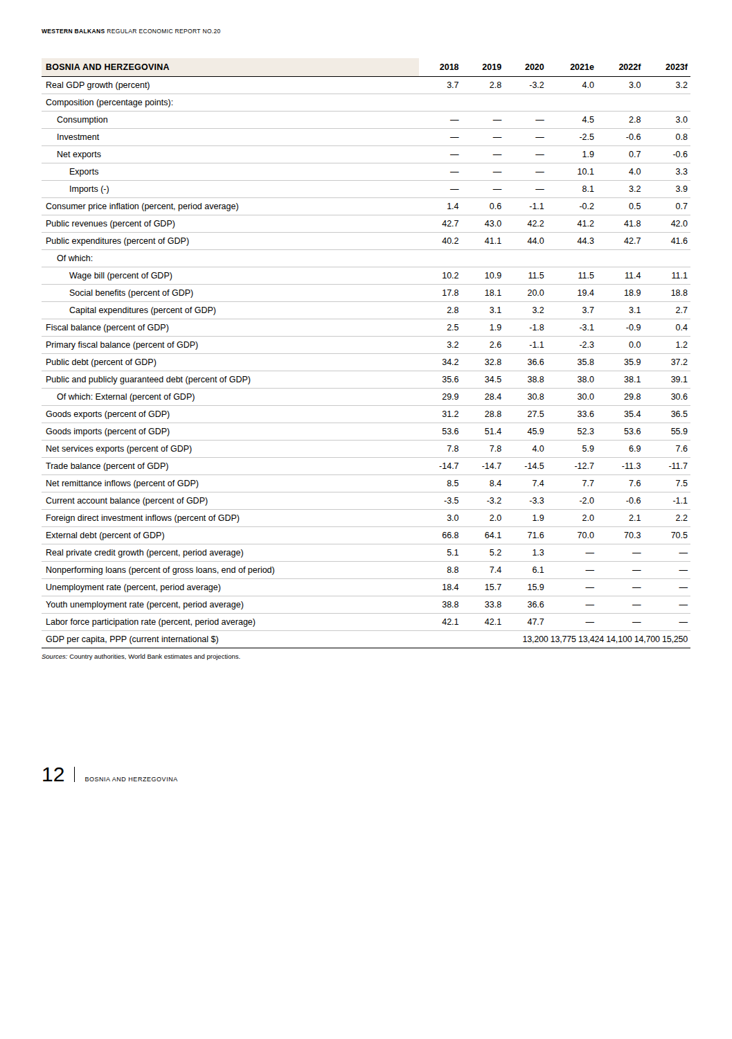WESTERN BALKANS REGULAR ECONOMIC REPORT NO.20
| BOSNIA AND HERZEGOVINA | 2018 | 2019 | 2020 | 2021e | 2022f | 2023f |
| --- | --- | --- | --- | --- | --- | --- |
| Real GDP growth (percent) | 3.7 | 2.8 | -3.2 | 4.0 | 3.0 | 3.2 |
| Composition (percentage points): | | | | | | |
| Consumption | — | — | — | 4.5 | 2.8 | 3.0 |
| Investment | — | — | — | -2.5 | -0.6 | 0.8 |
| Net exports | — | — | — | 1.9 | 0.7 | -0.6 |
| Exports | — | — | — | 10.1 | 4.0 | 3.3 |
| Imports (-) | — | — | — | 8.1 | 3.2 | 3.9 |
| Consumer price inflation (percent, period average) | 1.4 | 0.6 | -1.1 | -0.2 | 0.5 | 0.7 |
| Public revenues (percent of GDP) | 42.7 | 43.0 | 42.2 | 41.2 | 41.8 | 42.0 |
| Public expenditures (percent of GDP) | 40.2 | 41.1 | 44.0 | 44.3 | 42.7 | 41.6 |
| Of which: | | | | | | |
| Wage bill (percent of GDP) | 10.2 | 10.9 | 11.5 | 11.5 | 11.4 | 11.1 |
| Social benefits (percent of GDP) | 17.8 | 18.1 | 20.0 | 19.4 | 18.9 | 18.8 |
| Capital expenditures (percent of GDP) | 2.8 | 3.1 | 3.2 | 3.7 | 3.1 | 2.7 |
| Fiscal balance (percent of GDP) | 2.5 | 1.9 | -1.8 | -3.1 | -0.9 | 0.4 |
| Primary fiscal balance (percent of GDP) | 3.2 | 2.6 | -1.1 | -2.3 | 0.0 | 1.2 |
| Public debt (percent of GDP) | 34.2 | 32.8 | 36.6 | 35.8 | 35.9 | 37.2 |
| Public and publicly guaranteed debt (percent of GDP) | 35.6 | 34.5 | 38.8 | 38.0 | 38.1 | 39.1 |
| Of which: External (percent of GDP) | 29.9 | 28.4 | 30.8 | 30.0 | 29.8 | 30.6 |
| Goods exports (percent of GDP) | 31.2 | 28.8 | 27.5 | 33.6 | 35.4 | 36.5 |
| Goods imports (percent of GDP) | 53.6 | 51.4 | 45.9 | 52.3 | 53.6 | 55.9 |
| Net services exports (percent of GDP) | 7.8 | 7.8 | 4.0 | 5.9 | 6.9 | 7.6 |
| Trade balance (percent of GDP) | -14.7 | -14.7 | -14.5 | -12.7 | -11.3 | -11.7 |
| Net remittance inflows (percent of GDP) | 8.5 | 8.4 | 7.4 | 7.7 | 7.6 | 7.5 |
| Current account balance (percent of GDP) | -3.5 | -3.2 | -3.3 | -2.0 | -0.6 | -1.1 |
| Foreign direct investment inflows (percent of GDP) | 3.0 | 2.0 | 1.9 | 2.0 | 2.1 | 2.2 |
| External debt (percent of GDP) | 66.8 | 64.1 | 71.6 | 70.0 | 70.3 | 70.5 |
| Real private credit growth (percent, period average) | 5.1 | 5.2 | 1.3 | — | — | — |
| Nonperforming loans (percent of gross loans, end of period) | 8.8 | 7.4 | 6.1 | — | — | — |
| Unemployment rate (percent, period average) | 18.4 | 15.7 | 15.9 | — | — | — |
| Youth unemployment rate (percent, period average) | 38.8 | 33.8 | 36.6 | — | — | — |
| Labor force participation rate (percent, period average) | 42.1 | 42.1 | 47.7 | — | — | — |
| GDP per capita, PPP (current international $) | 13,200 13,775 13,424 14,100 14,700 15,250 |
Sources: Country authorities, World Bank estimates and projections.
12
BOSNIA AND HERZEGOVINA